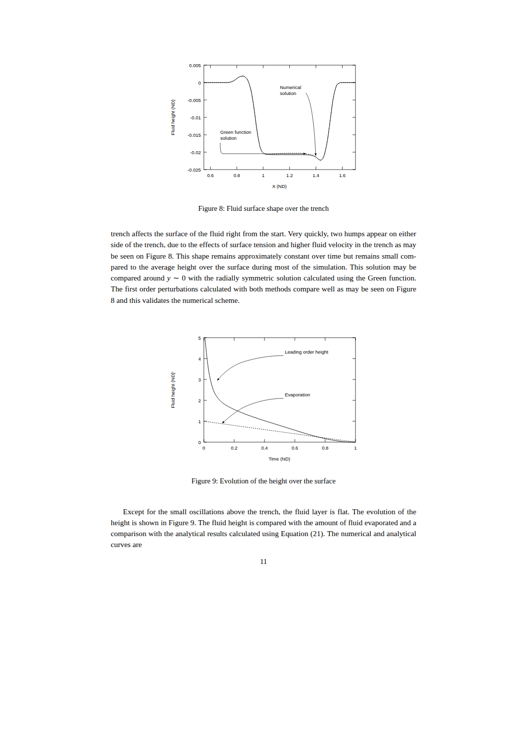0.005 0 -0.005 -0.01 -0.015 -0.02 -0.025 0.6 0.8 1 1.2 1.4 1.6 X (ND) Fluid height (ND) Numerical solution Green function solution
Figure 8: Fluid surface shape over the trench
trench affects the surface of the fluid right from the start. Very quickly, two humps appear on either side of the trench, due to the effects of surface tension and higher fluid velocity in the trench as may be seen on Figure 8. This shape remains approximately constant over time but remains small compared to the average height over the surface during most of the simulation. This solution may be compared around y ∼ 0 with the radially symmetric solution calculated using the Green function. The first order perturbations calculated with both methods compare well as may be seen on Figure 8 and this validates the numerical scheme.
0 1 2 3 4 5 0 0.2 0.4 0.6 0.8 1 Time (ND) Fluid height (ND)' Leading order height Evaporation
Figure 9: Evolution of the height over the surface
Except for the small oscillations above the trench, the fluid layer is flat. The evolution of the height is shown in Figure 9. The fluid height is compared with the amount of fluid evaporated and a comparison with the analytical results calculated using Equation (21). The numerical and analytical curves are
11